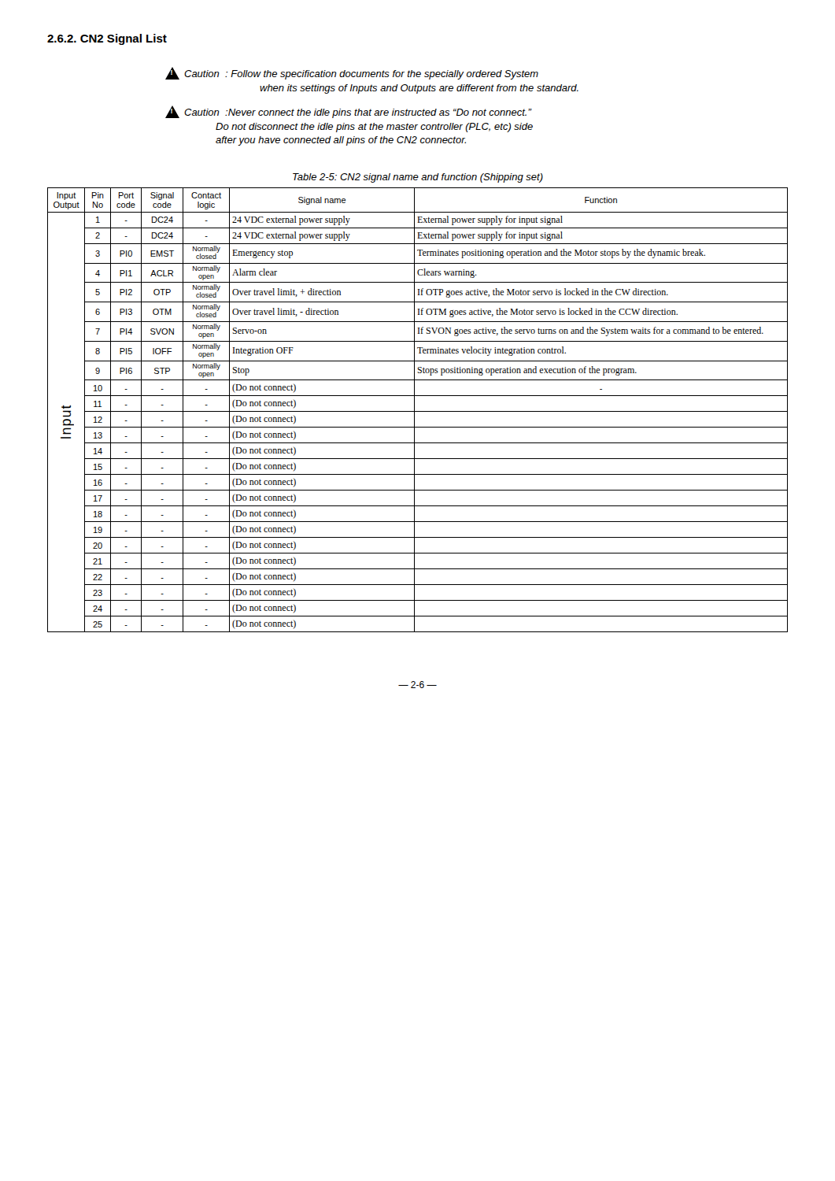2.6.2. CN2 Signal List
Caution : Follow the specification documents for the specially ordered System when its settings of Inputs and Outputs are different from the standard.
Caution :Never connect the idle pins that are instructed as “Do not connect.” Do not disconnect the idle pins at the master controller (PLC, etc) side after you have connected all pins of the CN2 connector.
Table 2-5: CN2 signal name and function (Shipping set)
| Input Output | Pin No | Port code | Signal code | Contact logic | Signal name | Function |
| --- | --- | --- | --- | --- | --- | --- |
| Input | 1 | - | DC24 | - | 24 VDC external power supply | External power supply for input signal |
| 2 | - | DC24 | - | 24 VDC external power supply | External power supply for input signal |
| 3 | PI0 | EMST | Normally closed | Emergency stop | Terminates positioning operation and the Motor stops by the dynamic break. |
| 4 | PI1 | ACLR | Normally open | Alarm clear | Clears warning. |
| 5 | PI2 | OTP | Normally closed | Over travel limit, + direction | If OTP goes active, the Motor servo is locked in the CW direction. |
| 6 | PI3 | OTM | Normally closed | Over travel limit, - direction | If OTM goes active, the Motor servo is locked in the CCW direction. |
| 7 | PI4 | SVON | Normally open | Servo-on | If SVON goes active, the servo turns on and the System waits for a command to be entered. |
| 8 | PI5 | IOFF | Normally open | Integration OFF | Terminates velocity integration control. |
| 9 | PI6 | STP | Normally open | Stop | Stops positioning operation and execution of the program. |
| 10 | - | - | - | (Do not connect) | - |
| 11 | - | - | - | (Do not connect) | |
| 12 | - | - | - | (Do not connect) | |
| 13 | - | - | - | (Do not connect) | |
| 14 | - | - | - | (Do not connect) | |
| 15 | - | - | - | (Do not connect) | |
| 16 | - | - | - | (Do not connect) | |
| 17 | - | - | - | (Do not connect) | |
| 18 | - | - | - | (Do not connect) | |
| 19 | - | - | - | (Do not connect) | |
| 20 | - | - | - | (Do not connect) | |
| 21 | - | - | - | (Do not connect) | |
| 22 | - | - | - | (Do not connect) | |
| 23 | - | - | - | (Do not connect) | |
| 24 | - | - | - | (Do not connect) | |
| 25 | - | - | - | (Do not connect) | |
— 2-6 —